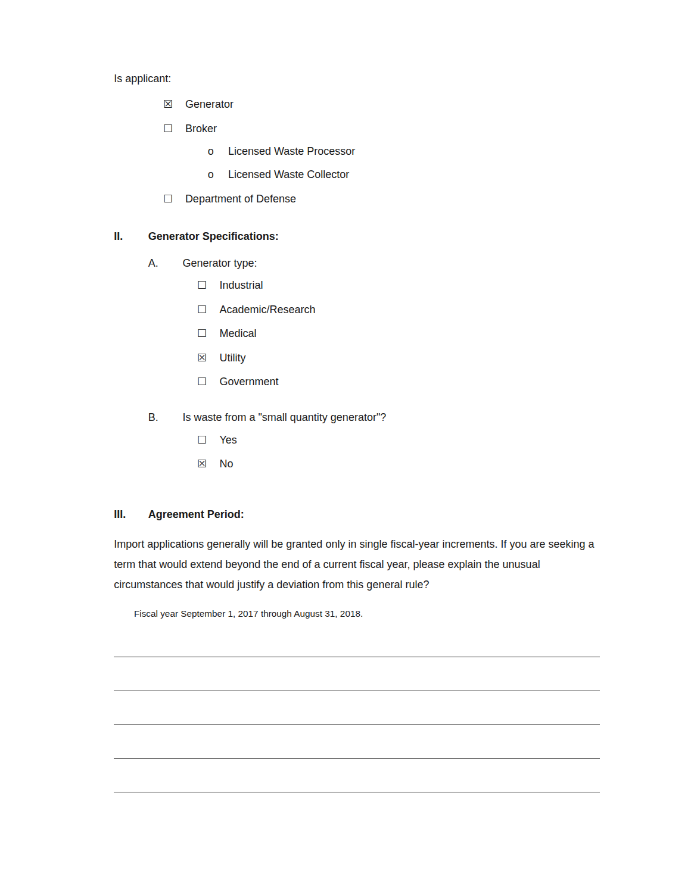Is applicant:
☒Generator
☐Broker
o Licensed Waste Processor
o Licensed Waste Collector
☐Department of Defense
II. Generator Specifications:
A.
Generator type:
☐Industrial
☐Academic/Research
☐Medical
☒Utility
☐Government
B.
Is waste from a "small quantity generator"?
☐Yes
☒No
III. Agreement Period:
Import applications generally will be granted only in single fiscal-year increments. If you are seeking a term that would extend beyond the end of a current fiscal year, please explain the unusual circumstances that would justify a deviation from this general rule?
Fiscal year September 1, 2017 through August 31, 2018.